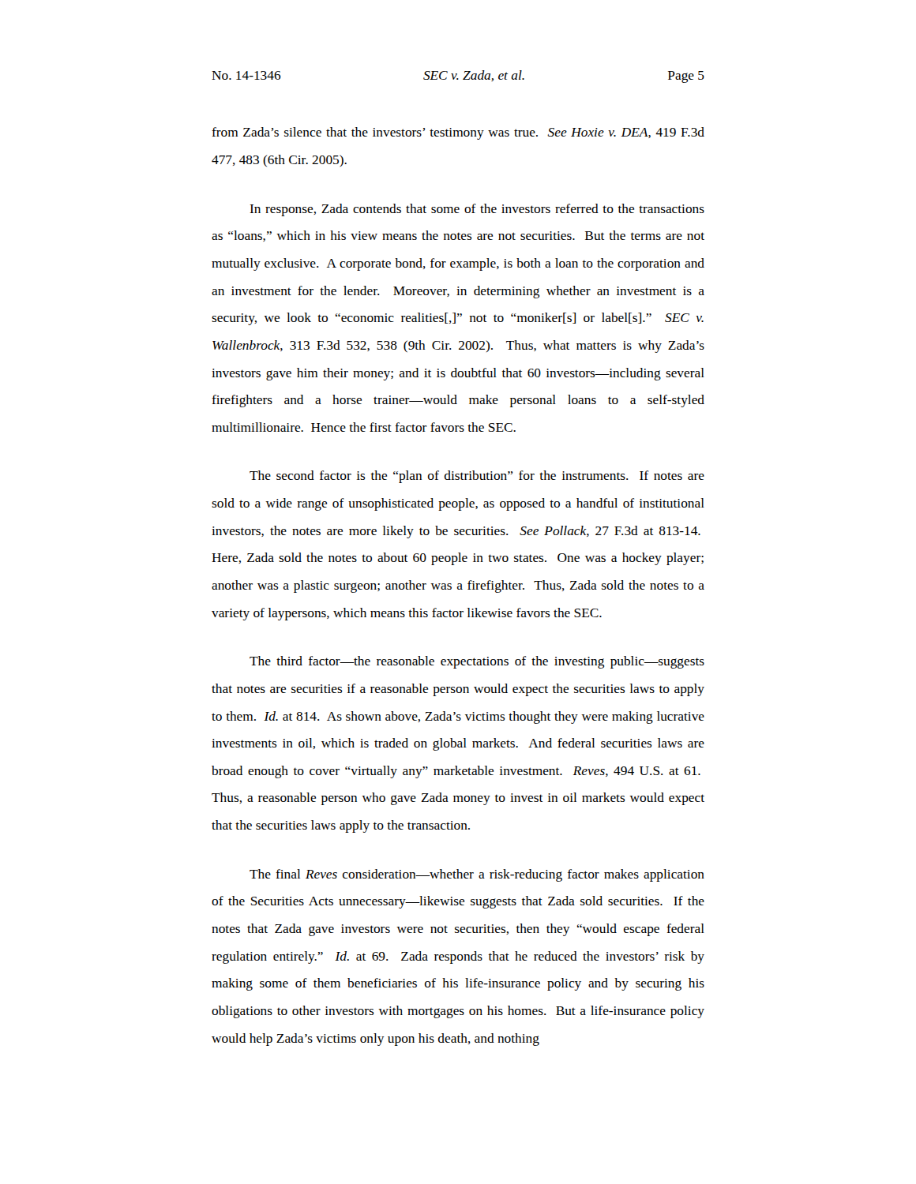No. 14-1346
SEC v. Zada, et al.
Page 5
from Zada’s silence that the investors’ testimony was true. See Hoxie v. DEA, 419 F.3d 477, 483 (6th Cir. 2005).
In response, Zada contends that some of the investors referred to the transactions as “loans,” which in his view means the notes are not securities. But the terms are not mutually exclusive. A corporate bond, for example, is both a loan to the corporation and an investment for the lender. Moreover, in determining whether an investment is a security, we look to “economic realities[,]” not to “moniker[s] or label[s].” SEC v. Wallenbrock, 313 F.3d 532, 538 (9th Cir. 2002). Thus, what matters is why Zada’s investors gave him their money; and it is doubtful that 60 investors—including several firefighters and a horse trainer—would make personal loans to a self-styled multimillionaire. Hence the first factor favors the SEC.
The second factor is the “plan of distribution” for the instruments. If notes are sold to a wide range of unsophisticated people, as opposed to a handful of institutional investors, the notes are more likely to be securities. See Pollack, 27 F.3d at 813-14. Here, Zada sold the notes to about 60 people in two states. One was a hockey player; another was a plastic surgeon; another was a firefighter. Thus, Zada sold the notes to a variety of laypersons, which means this factor likewise favors the SEC.
The third factor—the reasonable expectations of the investing public—suggests that notes are securities if a reasonable person would expect the securities laws to apply to them. Id. at 814. As shown above, Zada’s victims thought they were making lucrative investments in oil, which is traded on global markets. And federal securities laws are broad enough to cover “virtually any” marketable investment. Reves, 494 U.S. at 61. Thus, a reasonable person who gave Zada money to invest in oil markets would expect that the securities laws apply to the transaction.
The final Reves consideration—whether a risk-reducing factor makes application of the Securities Acts unnecessary—likewise suggests that Zada sold securities. If the notes that Zada gave investors were not securities, then they “would escape federal regulation entirely.” Id. at 69. Zada responds that he reduced the investors’ risk by making some of them beneficiaries of his life-insurance policy and by securing his obligations to other investors with mortgages on his homes. But a life-insurance policy would help Zada’s victims only upon his death, and nothing